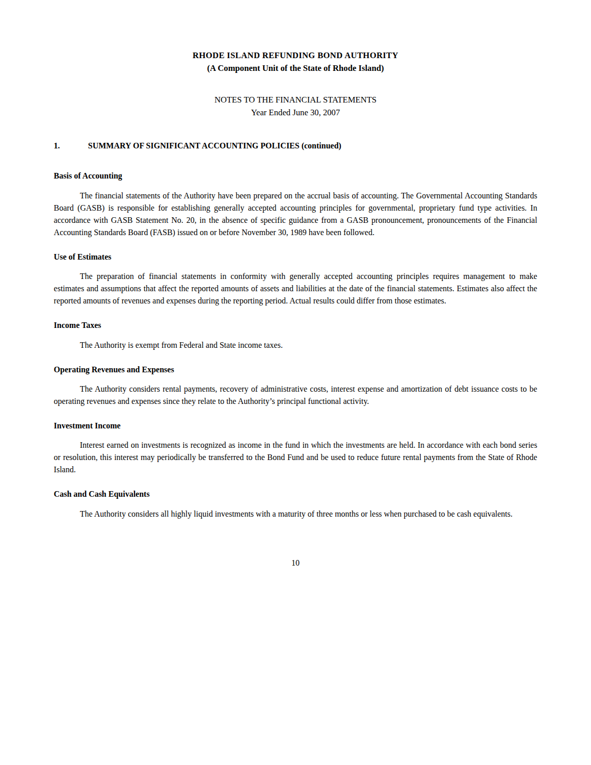RHODE ISLAND REFUNDING BOND AUTHORITY
(A Component Unit of the State of Rhode Island)
NOTES TO THE FINANCIAL STATEMENTS
Year Ended June 30, 2007
1. SUMMARY OF SIGNIFICANT ACCOUNTING POLICIES (continued)
Basis of Accounting
The financial statements of the Authority have been prepared on the accrual basis of accounting. The Governmental Accounting Standards Board (GASB) is responsible for establishing generally accepted accounting principles for governmental, proprietary fund type activities. In accordance with GASB Statement No. 20, in the absence of specific guidance from a GASB pronouncement, pronouncements of the Financial Accounting Standards Board (FASB) issued on or before November 30, 1989 have been followed.
Use of Estimates
The preparation of financial statements in conformity with generally accepted accounting principles requires management to make estimates and assumptions that affect the reported amounts of assets and liabilities at the date of the financial statements. Estimates also affect the reported amounts of revenues and expenses during the reporting period. Actual results could differ from those estimates.
Income Taxes
The Authority is exempt from Federal and State income taxes.
Operating Revenues and Expenses
The Authority considers rental payments, recovery of administrative costs, interest expense and amortization of debt issuance costs to be operating revenues and expenses since they relate to the Authority’s principal functional activity.
Investment Income
Interest earned on investments is recognized as income in the fund in which the investments are held. In accordance with each bond series or resolution, this interest may periodically be transferred to the Bond Fund and be used to reduce future rental payments from the State of Rhode Island.
Cash and Cash Equivalents
The Authority considers all highly liquid investments with a maturity of three months or less when purchased to be cash equivalents.
10